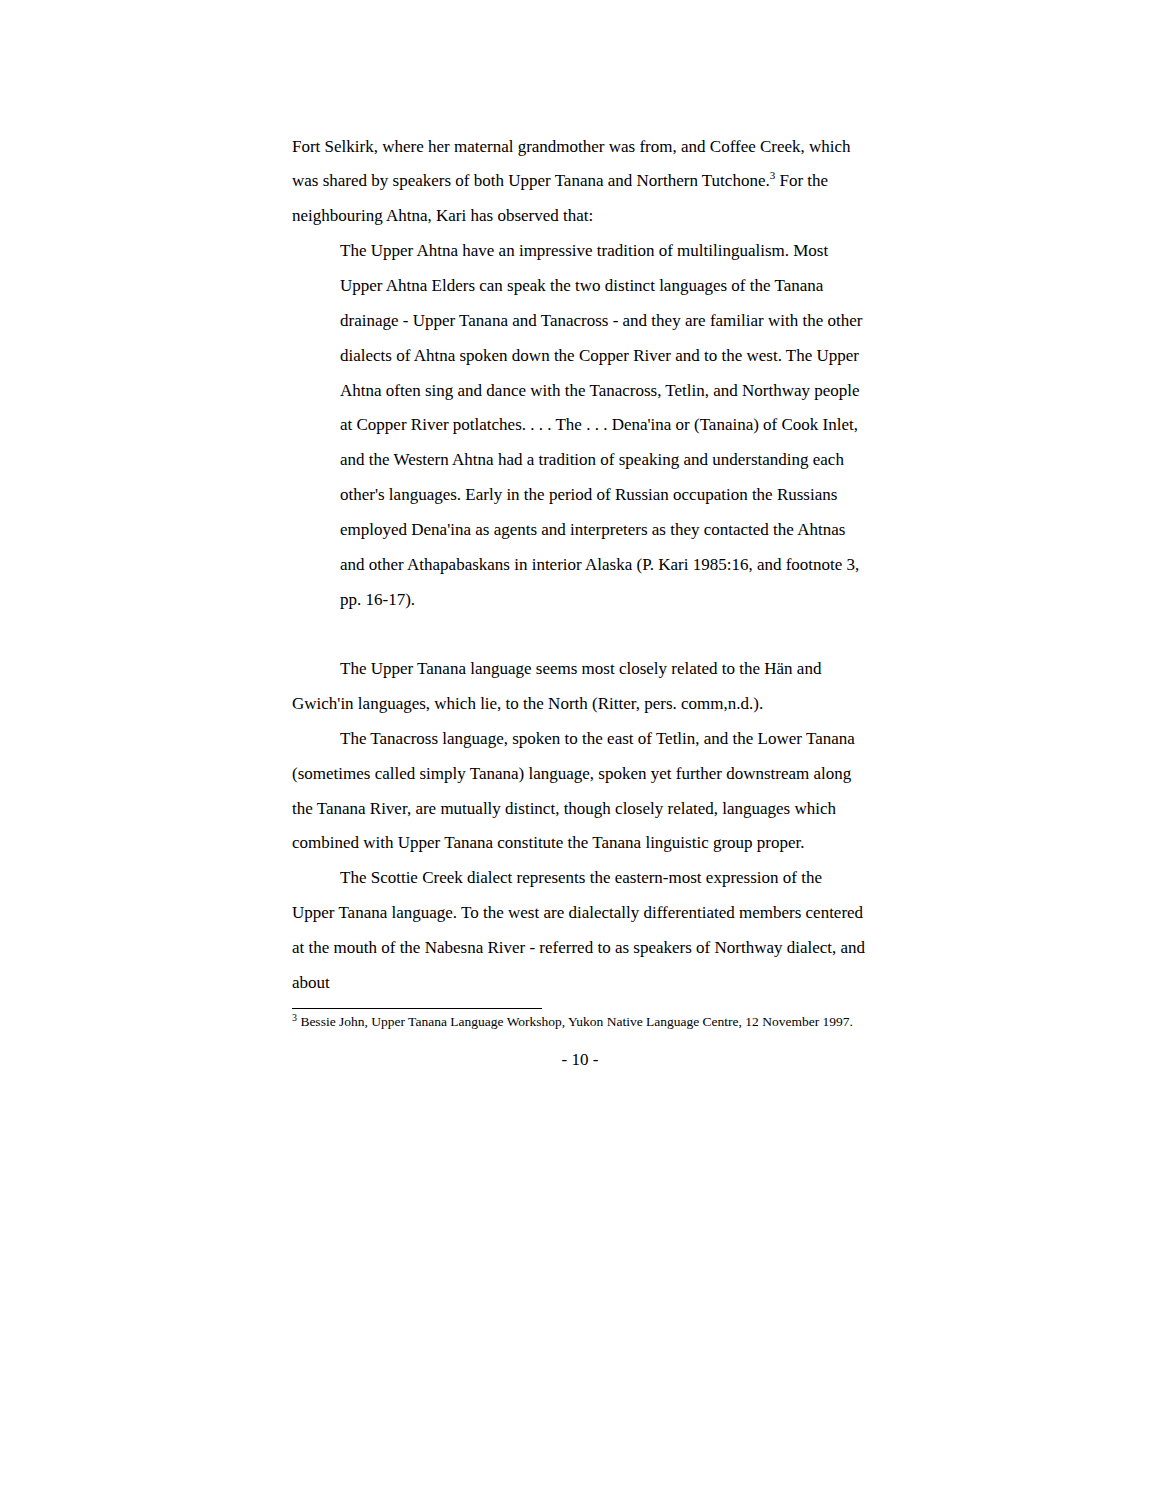Fort Selkirk, where her maternal grandmother was from, and Coffee Creek, which was shared by speakers of both Upper Tanana and Northern Tutchone.3 For the neighbouring Ahtna, Kari has observed that:
The Upper Ahtna have an impressive tradition of multilingualism. Most Upper Ahtna Elders can speak the two distinct languages of the Tanana drainage - Upper Tanana and Tanacross - and they are familiar with the other dialects of Ahtna spoken down the Copper River and to the west. The Upper Ahtna often sing and dance with the Tanacross, Tetlin, and Northway people at Copper River potlatches. . . . The . . . Dena'ina or (Tanaina) of Cook Inlet, and the Western Ahtna had a tradition of speaking and understanding each other's languages. Early in the period of Russian occupation the Russians employed Dena'ina as agents and interpreters as they contacted the Ahtnas and other Athapabaskans in interior Alaska (P. Kari 1985:16, and footnote 3, pp. 16-17).
The Upper Tanana language seems most closely related to the Hän and Gwich'in languages, which lie, to the North (Ritter, pers. comm,n.d.).
The Tanacross language, spoken to the east of Tetlin, and the Lower Tanana (sometimes called simply Tanana) language, spoken yet further downstream along the Tanana River, are mutually distinct, though closely related, languages which combined with Upper Tanana constitute the Tanana linguistic group proper.
The Scottie Creek dialect represents the eastern-most expression of the Upper Tanana language. To the west are dialectally differentiated members centered at the mouth of the Nabesna River - referred to as speakers of Northway dialect, and about
3 Bessie John, Upper Tanana Language Workshop, Yukon Native Language Centre, 12 November 1997.
- 10 -